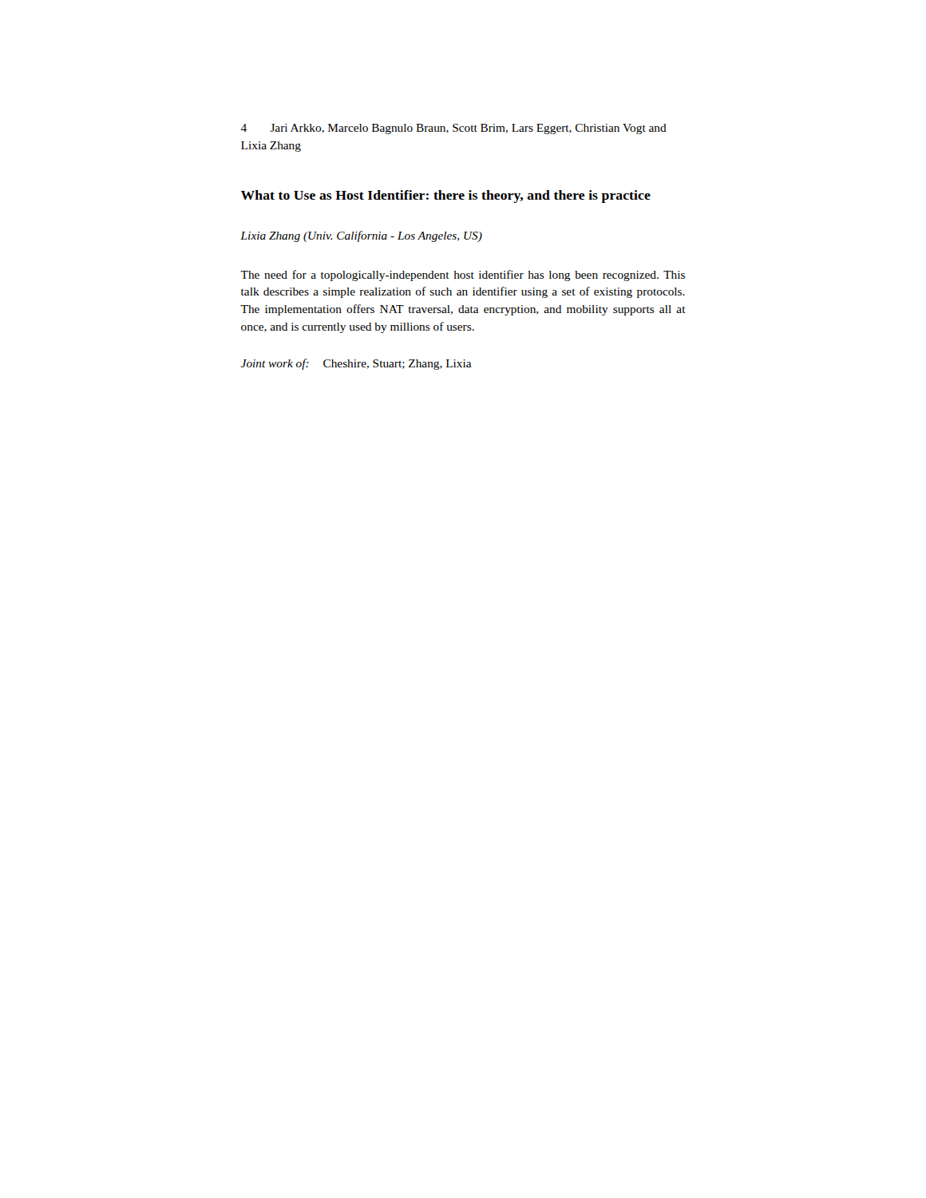4 Jari Arkko, Marcelo Bagnulo Braun, Scott Brim, Lars Eggert, Christian Vogt and Lixia Zhang
What to Use as Host Identifier: there is theory, and there is practice
Lixia Zhang (Univ. California - Los Angeles, US)
The need for a topologically-independent host identifier has long been recognized. This talk describes a simple realization of such an identifier using a set of existing protocols. The implementation offers NAT traversal, data encryption, and mobility supports all at once, and is currently used by millions of users.
Joint work of: Cheshire, Stuart; Zhang, Lixia